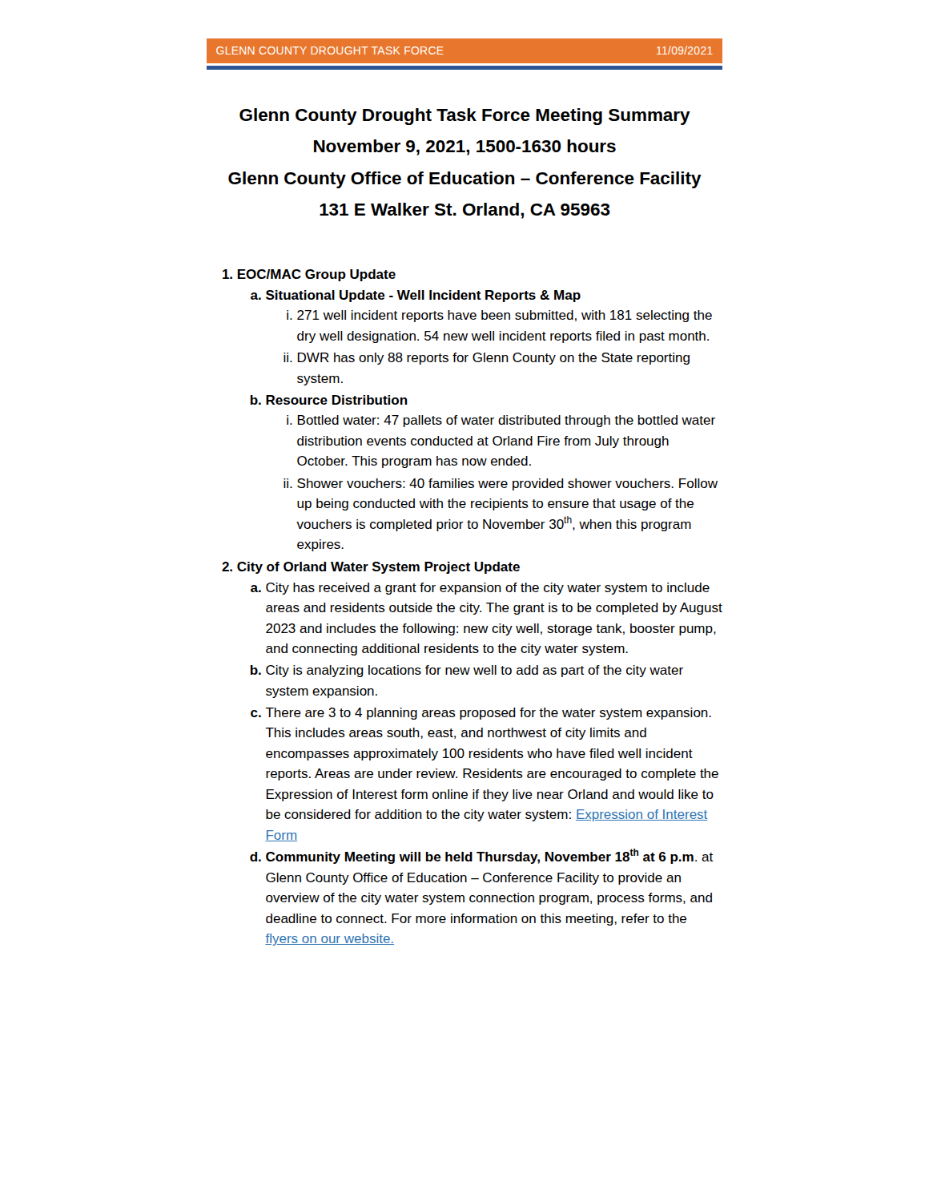Glenn County Drought Task Force 11/09/2021
Glenn County Drought Task Force Meeting Summary November 9, 2021, 1500-1630 hours Glenn County Office of Education – Conference Facility 131 E Walker St. Orland, CA 95963
EOC/MAC Group Update
Situational Update - Well Incident Reports & Map
271 well incident reports have been submitted, with 181 selecting the dry well designation. 54 new well incident reports filed in past month.
DWR has only 88 reports for Glenn County on the State reporting system.
Resource Distribution
Bottled water: 47 pallets of water distributed through the bottled water distribution events conducted at Orland Fire from July through October. This program has now ended.
Shower vouchers: 40 families were provided shower vouchers. Follow up being conducted with the recipients to ensure that usage of the vouchers is completed prior to November 30th, when this program expires.
City of Orland Water System Project Update
City has received a grant for expansion of the city water system to include areas and residents outside the city. The grant is to be completed by August 2023 and includes the following: new city well, storage tank, booster pump, and connecting additional residents to the city water system.
City is analyzing locations for new well to add as part of the city water system expansion.
There are 3 to 4 planning areas proposed for the water system expansion. This includes areas south, east, and northwest of city limits and encompasses approximately 100 residents who have filed well incident reports. Areas are under review. Residents are encouraged to complete the Expression of Interest form online if they live near Orland and would like to be considered for addition to the city water system: Expression of Interest Form
Community Meeting will be held Thursday, November 18th at 6 p.m. at Glenn County Office of Education – Conference Facility to provide an overview of the city water system connection program, process forms, and deadline to connect. For more information on this meeting, refer to the flyers on our website.